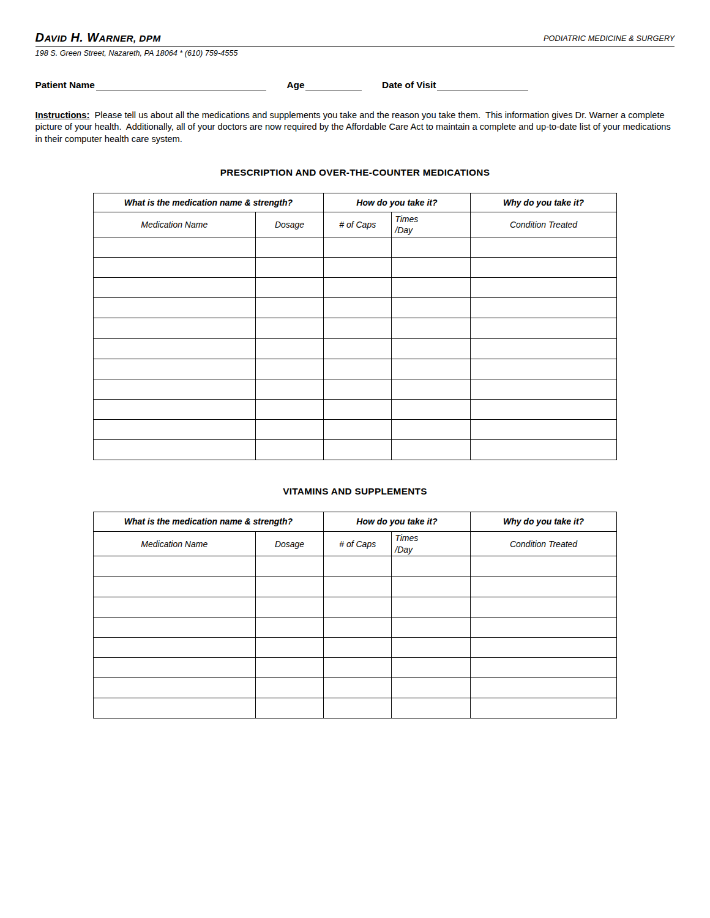DAVID H. WARNER, DPM PODIATRIC MEDICINE & SURGERY
198 S. Green Street, Nazareth, PA 18064 * (610) 759-4555
Patient Name Age Date of Visit
Instructions: Please tell us about all the medications and supplements you take and the reason you take them. This information gives Dr. Warner a complete picture of your health. Additionally, all of your doctors are now required by the Affordable Care Act to maintain a complete and up-to-date list of your medications in their computer health care system.
PRESCRIPTION AND OVER-THE-COUNTER MEDICATIONS
| What is the medication name & strength? | How do you take it? | Why do you take it? |
| --- | --- | --- |
| Medication Name | Dosage | # of Caps | Times /Day | Condition Treated |
VITAMINS AND SUPPLEMENTS
| What is the medication name & strength? | How do you take it? | Why do you take it? |
| --- | --- | --- |
| Medication Name | Dosage | # of Caps | Times /Day | Condition Treated |